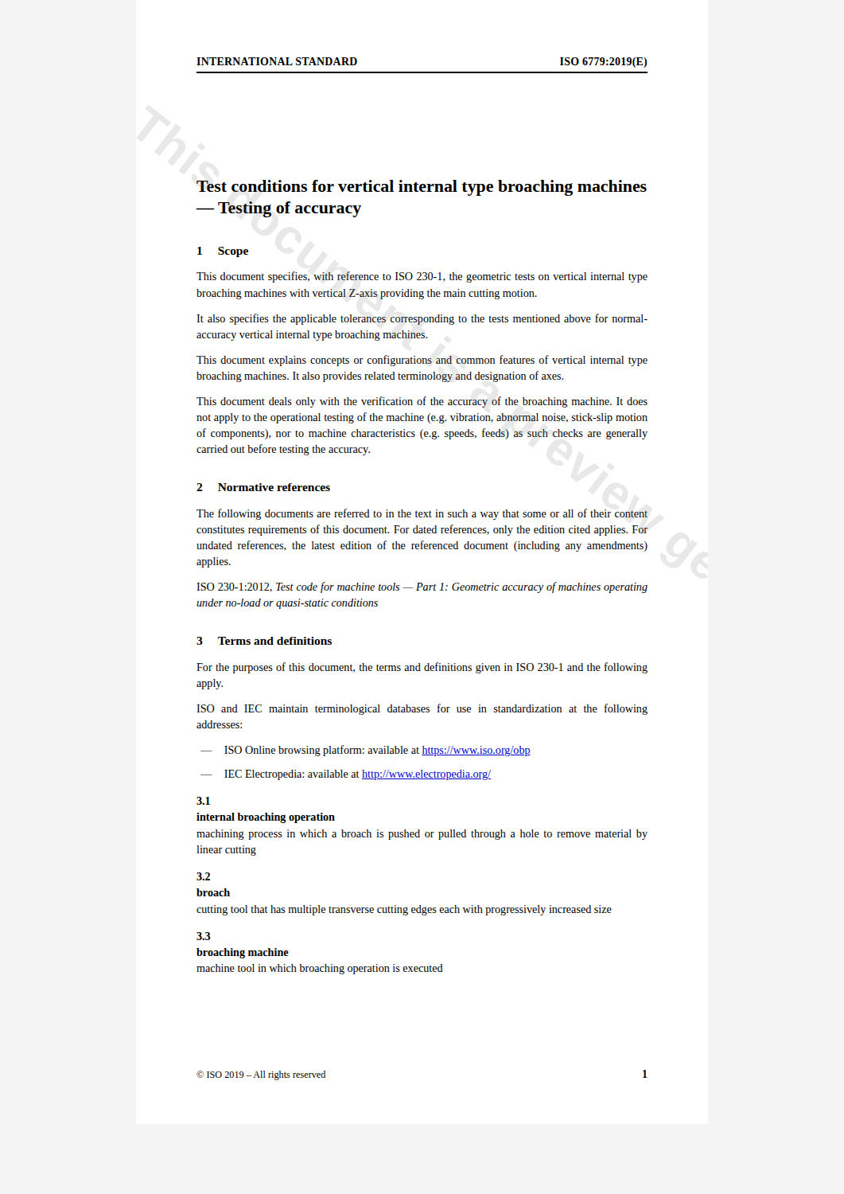INTERNATIONAL STANDARD
ISO 6779:2019(E)
Test conditions for vertical internal type broaching machines — Testing of accuracy
1 Scope
This document specifies, with reference to ISO 230-1, the geometric tests on vertical internal type broaching machines with vertical Z-axis providing the main cutting motion.
It also specifies the applicable tolerances corresponding to the tests mentioned above for normal-accuracy vertical internal type broaching machines.
This document explains concepts or configurations and common features of vertical internal type broaching machines. It also provides related terminology and designation of axes.
This document deals only with the verification of the accuracy of the broaching machine. It does not apply to the operational testing of the machine (e.g. vibration, abnormal noise, stick-slip motion of components), nor to machine characteristics (e.g. speeds, feeds) as such checks are generally carried out before testing the accuracy.
2 Normative references
The following documents are referred to in the text in such a way that some or all of their content constitutes requirements of this document. For dated references, only the edition cited applies. For undated references, the latest edition of the referenced document (including any amendments) applies.
ISO 230-1:2012, Test code for machine tools — Part 1: Geometric accuracy of machines operating under no-load or quasi-static conditions
3 Terms and definitions
For the purposes of this document, the terms and definitions given in ISO 230-1 and the following apply.
ISO and IEC maintain terminological databases for use in standardization at the following addresses:
ISO Online browsing platform: available at https://www.iso.org/obp
IEC Electropedia: available at http://www.electropedia.org/
3.1
internal broaching operation
machining process in which a broach is pushed or pulled through a hole to remove material by linear cutting
3.2
broach
cutting tool that has multiple transverse cutting edges each with progressively increased size
3.3
broaching machine
machine tool in which broaching operation is executed
© ISO 2019 – All rights reserved
1
This document is a preview generated by EVS